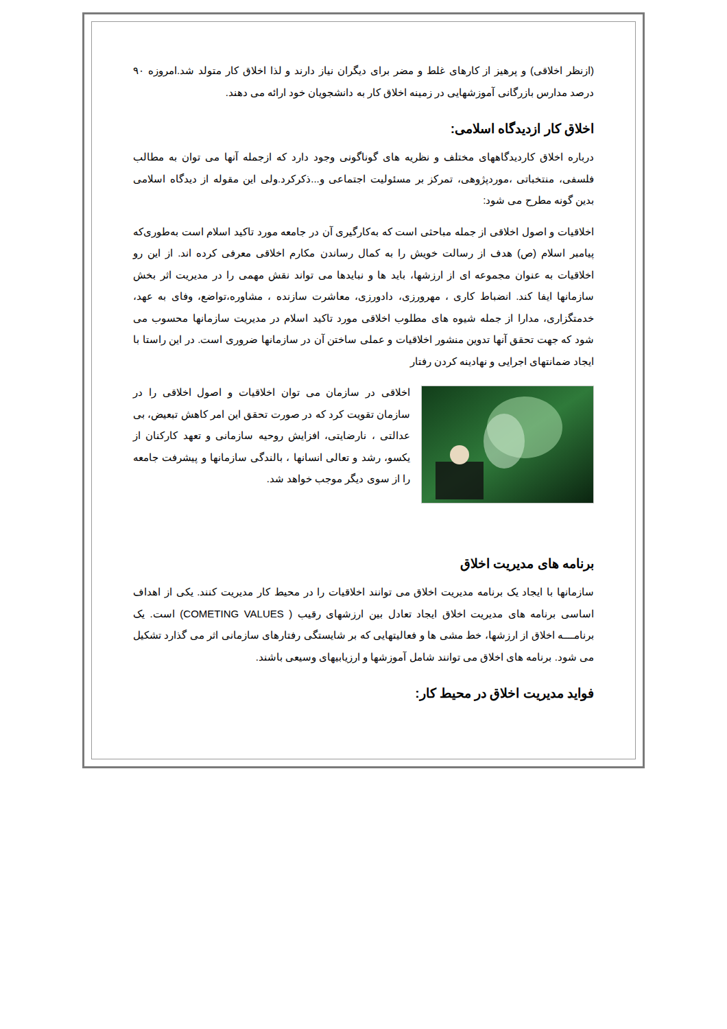(ازنظر اخلاقی) و پرهیز از کارهای غلط و مضر برای دیگران نیاز دارند و لذا اخلاق کار متولد شد.امروزه ۹۰ درصد مدارس بازرگانی آموزشهایی در زمینه اخلاق کار به دانشجویان خود ارائه می دهند.
اخلاق کار ازدیدگاه اسلامی:
درباره اخلاق کاردیدگاههای مختلف و نظریه های گوناگونی وجود دارد که ازجمله آنها می توان به مطالب فلسفی، منتخباتی ،موردپژوهی، تمرکز بر مسئولیت اجتماعی و...ذکرکرد.ولی این مقوله از دیدگاه اسلامی بدین گونه مطرح می شود:
اخلاقیات و اصول اخلاقی از جمله مباحثی است که به‌کارگیری آن در جامعه مورد تاکید اسلام است به‌طوری‌که پیامبر اسلام (ص) هدف از رسالت خویش را به کمال رساندن مکارم اخلاقی معرفی کرده اند. از این رو اخلاقیات به عنوان مجموعه ای از ارزشها، باید ها و نبایدها می تواند نقش مهمی را در مدیریت اثر بخش سازمانها ایفا کند. انضباط کاری ، مهرورزی، دادورزی، معاشرت سازنده ، مشاوره،تواضع، وفای به عهد، خدمتگزاری، مدارا از جمله شیوه های مطلوب اخلاقی مورد تاکید اسلام در مدیریت سازمانها محسوب می شود که جهت تحقق آنها تدوین منشور اخلاقیات و عملی ساختن آن در سازمانها ضروری است. در این راستا با ایجاد ضمانتهای اجرایی و نهادینه کردن رفتار
اخلاقی در سازمان می توان اخلاقیات و اصول اخلاقی را در سازمان تقویت کرد که در صورت تحقق این امر کاهش تبعیض، بی عدالتی ، نارضایتی، افزایش روحیه سازمانی و تعهد کارکنان از یکسو، رشد و تعالی انسانها ، بالندگی سازمانها و پیشرفت جامعه را از سوی دیگر موجب خواهد شد.
برنامه های مدیریت اخلاق
سازمانها با ایجاد یک برنامه مدیریت اخلاق می توانند اخلاقیات را در محیط کار مدیریت کنند. یکی از اهداف اساسی برنامه های مدیریت اخلاق ایجاد تعادل بین ارزشهای رقیب ( COMETING VALUES) است. یک برنامــــه اخلاق از ارزشها، خط مشی ها و فعالیتهایی که بر شایستگی رفتارهای سازمانی اثر می گذارد تشکیل می شود. برنامه های اخلاق می توانند شامل آموزشها و ارزیابیهای وسیعی باشند.
فواید مدیریت اخلاق در محیط کار: